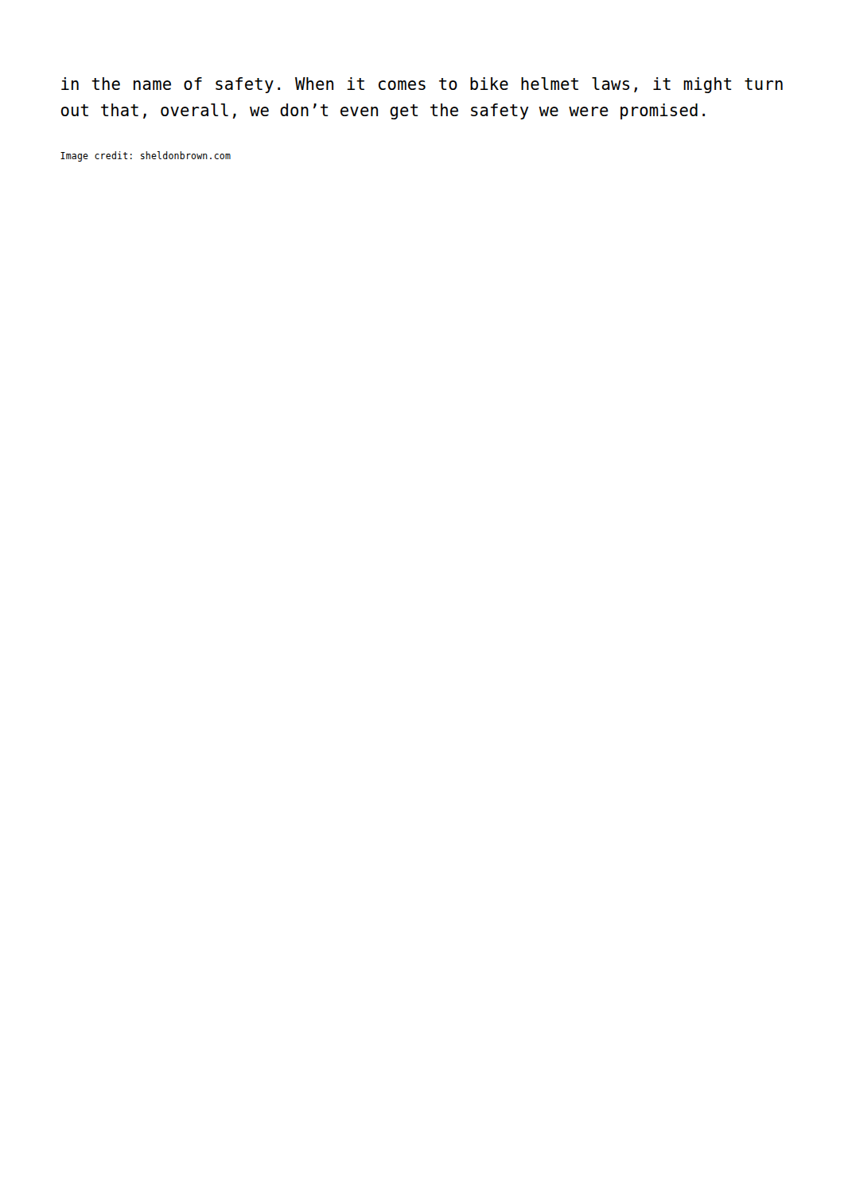in the name of safety. When it comes to bike helmet laws, it might turn out that, overall, we don’t even get the safety we were promised.
Image credit: sheldonbrown.com